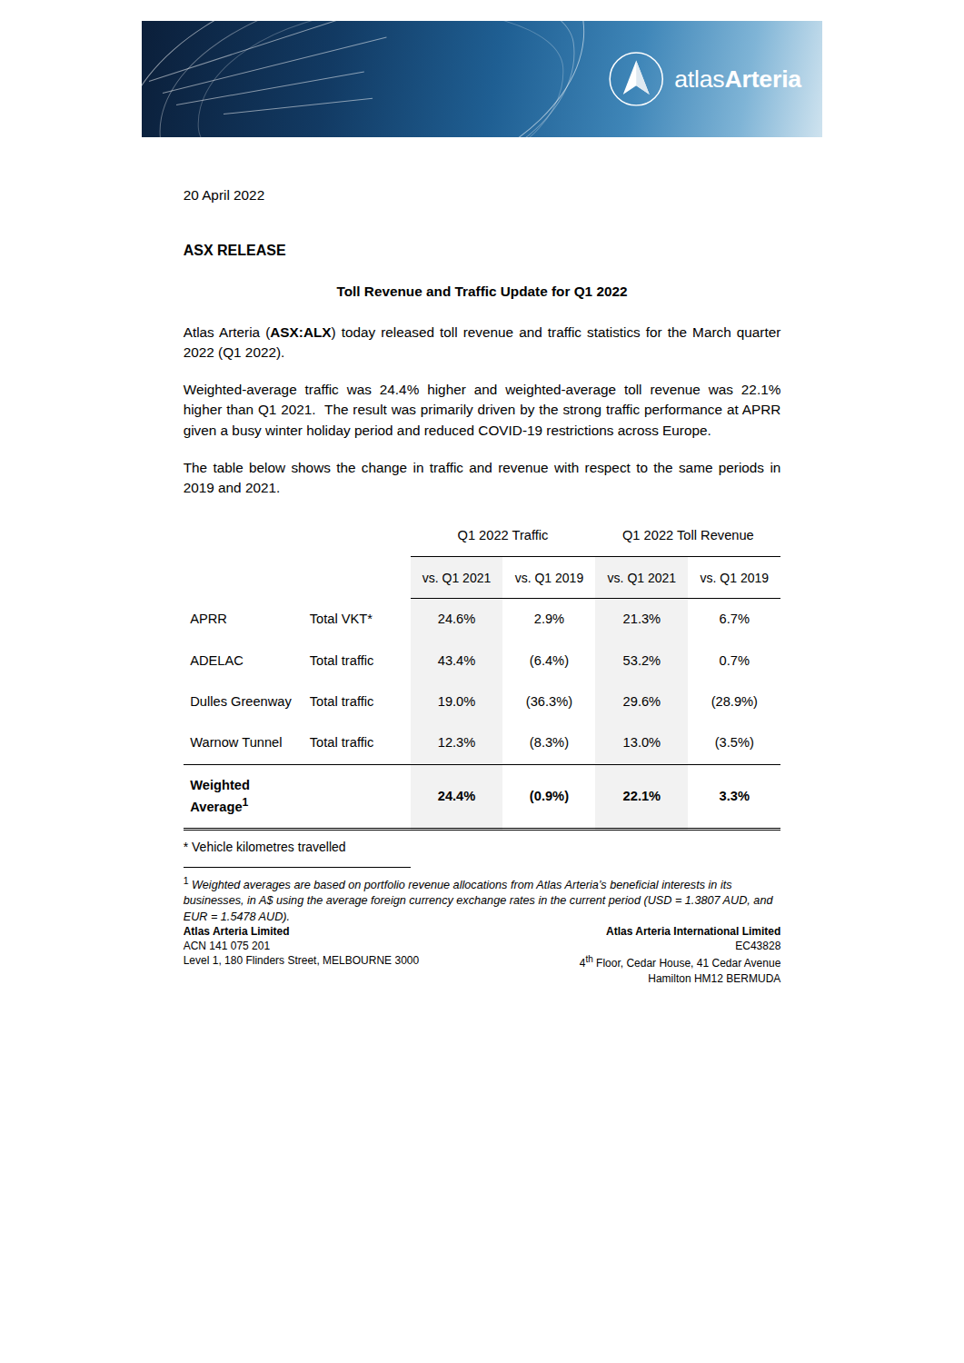atlas Arteria
20 April 2022
ASX RELEASE
Toll Revenue and Traffic Update for Q1 2022
Atlas Arteria (ASX:ALX) today released toll revenue and traffic statistics for the March quarter 2022 (Q1 2022).
Weighted-average traffic was 24.4% higher and weighted-average toll revenue was 22.1% higher than Q1 2021. The result was primarily driven by the strong traffic performance at APRR given a busy winter holiday period and reduced COVID-19 restrictions across Europe.
The table below shows the change in traffic and revenue with respect to the same periods in 2019 and 2021.
| | | Q1 2022 Traffic | Q1 2022 Toll Revenue |
| --- | --- | --- | --- |
| | | vs. Q1 2021 | vs. Q1 2019 | vs. Q1 2021 | vs. Q1 2019 |
| APRR | Total VKT* | 24.6% | 2.9% | 21.3% | 6.7% |
| ADELAC | Total traffic | 43.4% | (6.4%) | 53.2% | 0.7% |
| Dulles Greenway | Total traffic | 19.0% | (36.3%) | 29.6% | (28.9%) |
| Warnow Tunnel | Total traffic | 12.3% | (8.3%) | 13.0% | (3.5%) |
| Weighted Average 1 | | 24.4% | (0.9%) | 22.1% | 3.3% |
* Vehicle kilometres travelled
1 Weighted averages are based on portfolio revenue allocations from Atlas Arteria’s beneficial interests in its businesses, in A$ using the average foreign currency exchange rates in the current period (USD = 1.3807 AUD, and EUR = 1.5478 AUD).
Atlas Arteria Limited
ACN 141 075 201
Level 1, 180 Flinders Street, MELBOURNE 3000
Atlas Arteria International Limited
EC43828
4th Floor, Cedar House, 41 Cedar Avenue
Hamilton HM12 BERMUDA